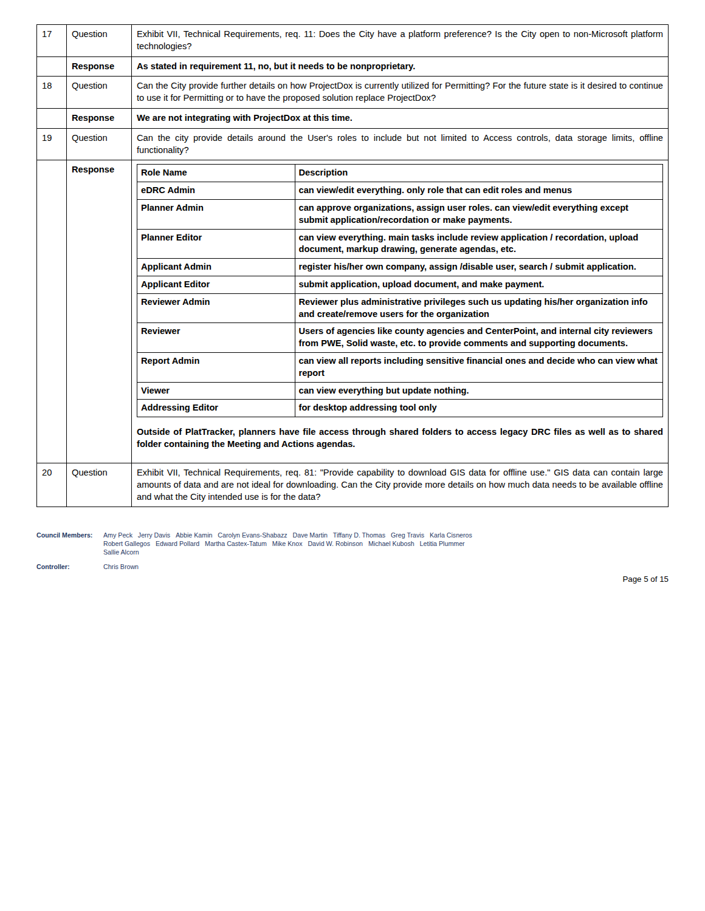| 17 | Question | Exhibit VII, Technical Requirements, req. 11: Does the City have a platform preference? Is the City open to non-Microsoft platform technologies? |
| | Response | As stated in requirement 11, no, but it needs to be nonproprietary. |
| 18 | Question | Can the City provide further details on how ProjectDox is currently utilized for Permitting? For the future state is it desired to continue to use it for Permitting or to have the proposed solution replace ProjectDox? |
| | Response | We are not integrating with ProjectDox at this time. |
| 19 | Question | Can the city provide details around the User's roles to include but not limited to Access controls, data storage limits, offline functionality? |
| | Response | / Role Name / Description / / eDRC Admin / can view/edit everything. only role that can edit roles and menus / / Planner Admin / can approve organizations, assign user roles. can view/edit everything except submit application/recordation or make payments. / / Planner Editor / can view everything. main tasks include review application / recordation, upload document, markup drawing, generate agendas, etc. / / Applicant Admin / register his/her own company, assign /disable user, search / submit application. / / Applicant Editor / submit application, upload document, and make payment. / / Reviewer Admin / Reviewer plus administrative privileges such us updating his/her organization info and create/remove users for the organization / / Reviewer / Users of agencies like county agencies and CenterPoint, and internal city reviewers from PWE, Solid waste, etc. to provide comments and supporting documents. / / Report Admin / can view all reports including sensitive financial ones and decide who can view what report / / Viewer / can view everything but update nothing. / / Addressing Editor / for desktop addressing tool only / Outside of PlatTracker, planners have file access through shared folders to access legacy DRC files as well as to shared folder containing the Meeting and Actions agendas. |
| 20 | Question | Exhibit VII, Technical Requirements, req. 81: "Provide capability to download GIS data for offline use." GIS data can contain large amounts of data and are not ideal for downloading. Can the City provide more details on how much data needs to be available offline and what the City intended use is for the data? |
Council Members:
Amy Peck Jerry Davis Abbie Kamin Carolyn Evans-Shabazz Dave Martin Tiffany D. Thomas Greg Travis Karla Cisneros
Robert Gallegos Edward Pollard Martha Castex-Tatum Mike Knox David W. Robinson Michael Kubosh Letitia Plummer
Sallie Alcorn
Controller:
Chris Brown
Page 5 of 15